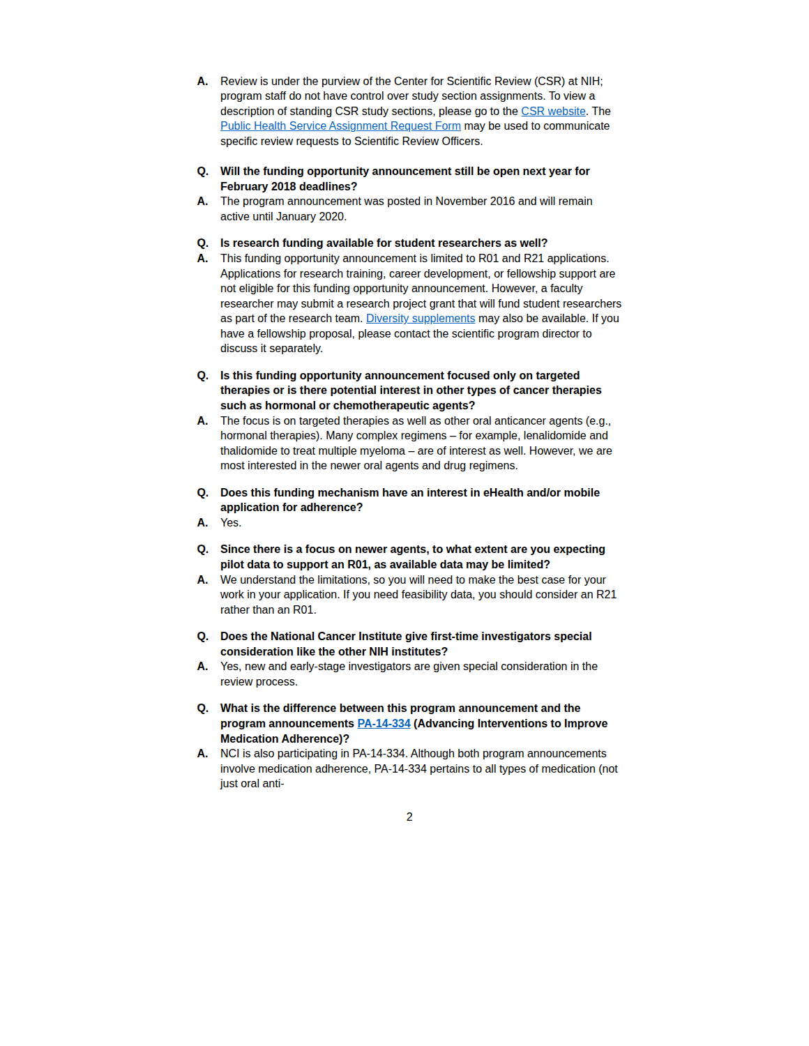A.
Review is under the purview of the Center for Scientific Review (CSR) at NIH; program staff do not have control over study section assignments. To view a description of standing CSR study sections, please go to the CSR website. The Public Health Service Assignment Request Form may be used to communicate specific review requests to Scientific Review Officers.
Q.
Will the funding opportunity announcement still be open next year for February 2018 deadlines?
A.
The program announcement was posted in November 2016 and will remain active until January 2020.
Q.
Is research funding available for student researchers as well?
A.
This funding opportunity announcement is limited to R01 and R21 applications. Applications for research training, career development, or fellowship support are not eligible for this funding opportunity announcement. However, a faculty researcher may submit a research project grant that will fund student researchers as part of the research team. Diversity supplements may also be available. If you have a fellowship proposal, please contact the scientific program director to discuss it separately.
Q.
Is this funding opportunity announcement focused only on targeted therapies or is there potential interest in other types of cancer therapies such as hormonal or chemotherapeutic agents?
A.
The focus is on targeted therapies as well as other oral anticancer agents (e.g., hormonal therapies). Many complex regimens – for example, lenalidomide and thalidomide to treat multiple myeloma – are of interest as well. However, we are most interested in the newer oral agents and drug regimens.
Q.
Does this funding mechanism have an interest in eHealth and/or mobile application for adherence?
A.
Yes.
Q.
Since there is a focus on newer agents, to what extent are you expecting pilot data to support an R01, as available data may be limited?
A.
We understand the limitations, so you will need to make the best case for your work in your application. If you need feasibility data, you should consider an R21 rather than an R01.
Q.
Does the National Cancer Institute give first-time investigators special consideration like the other NIH institutes?
A.
Yes, new and early-stage investigators are given special consideration in the review process.
Q.
What is the difference between this program announcement and the program announcements PA-14-334 (Advancing Interventions to Improve Medication Adherence)?
A.
NCI is also participating in PA-14-334. Although both program announcements involve medication adherence, PA-14-334 pertains to all types of medication (not just oral anti-
2